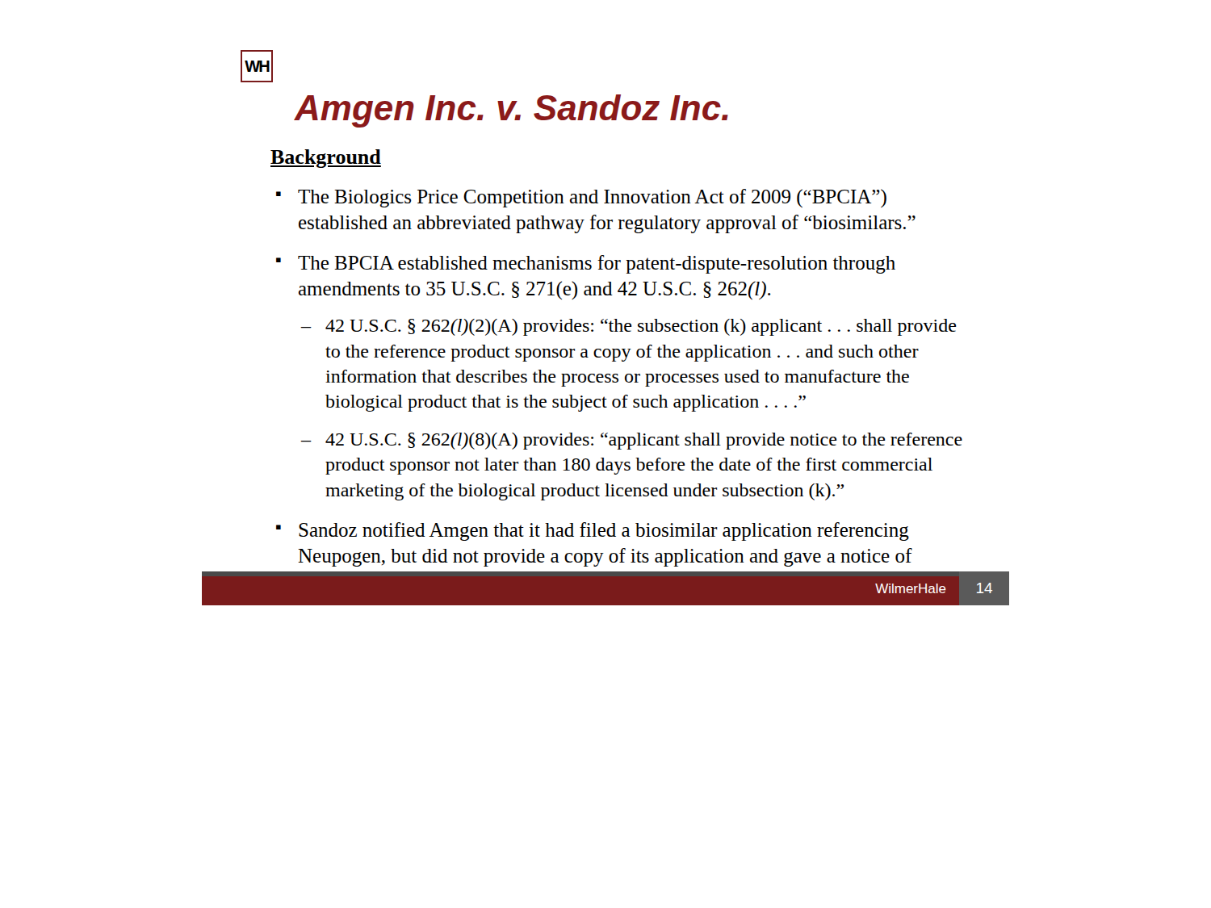WH
Amgen Inc. v. Sandoz Inc.
Background
The Biologics Price Competition and Innovation Act of 2009 (“BPCIA”) established an abbreviated pathway for regulatory approval of “biosimilars.”
The BPCIA established mechanisms for patent-dispute-resolution through amendments to 35 U.S.C. § 271(e) and 42 U.S.C. § 262(l).
42 U.S.C. § 262(l)(2)(A) provides: “the subsection (k) applicant . . . shall provide to the reference product sponsor a copy of the application . . . and such other information that describes the process or processes used to manufacture the biological product that is the subject of such application . . . .”
42 U.S.C. § 262(l)(8)(A) provides: “applicant shall provide notice to the reference product sponsor not later than 180 days before the date of the first commercial marketing of the biological product licensed under subsection (k).”
Sandoz notified Amgen that it had filed a biosimilar application referencing Neupogen, but did not provide a copy of its application and gave a notice of commercial marketing before FDA approval of its application.
WilmerHale
14